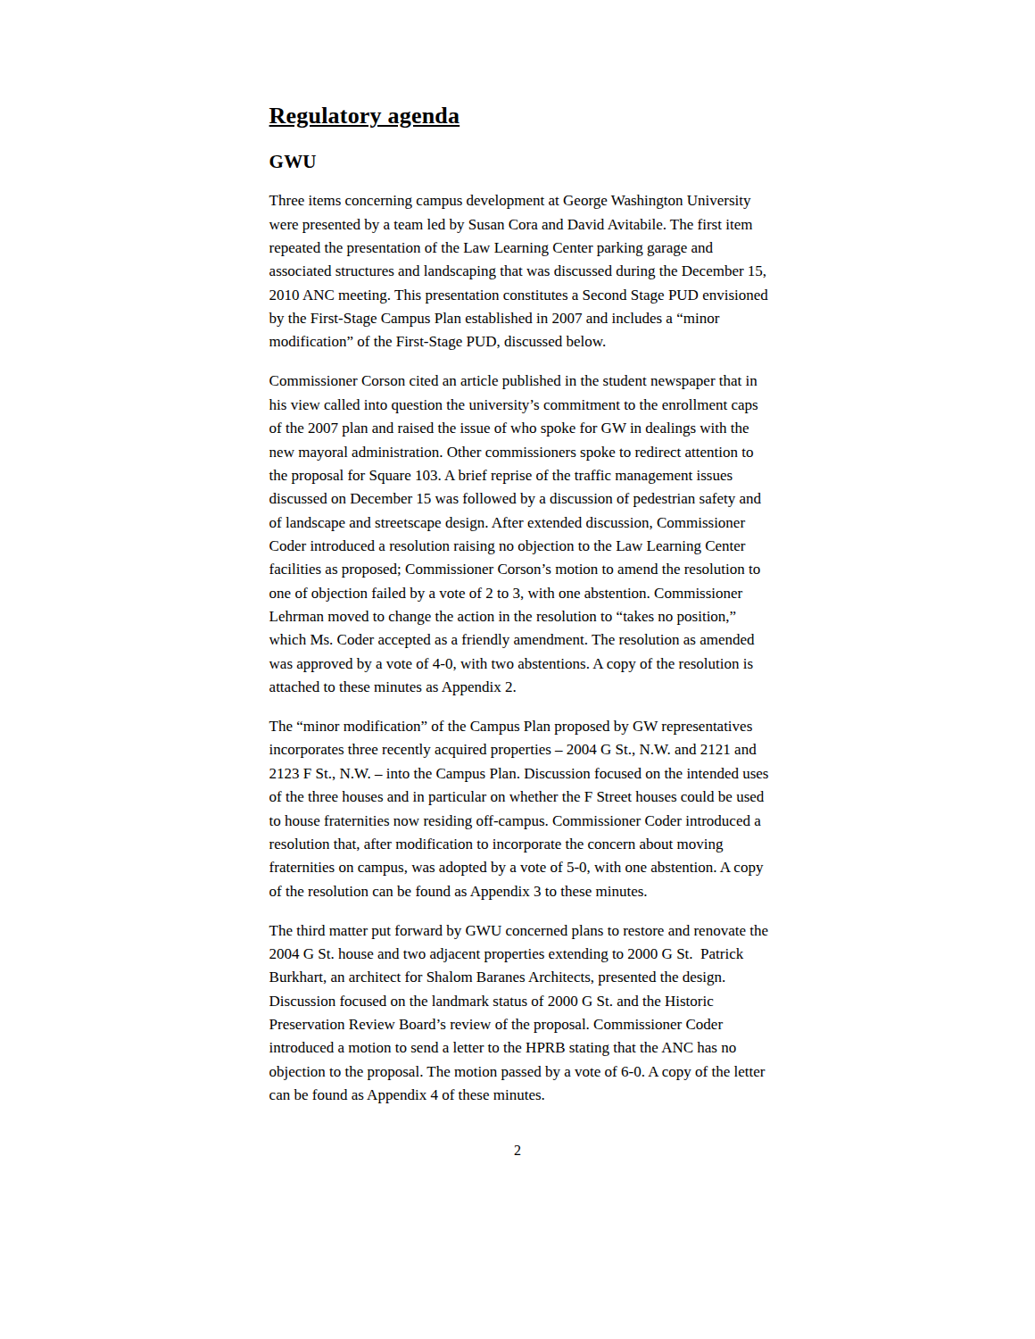Regulatory agenda
GWU
Three items concerning campus development at George Washington University were presented by a team led by Susan Cora and David Avitabile. The first item repeated the presentation of the Law Learning Center parking garage and associated structures and landscaping that was discussed during the December 15, 2010 ANC meeting. This presentation constitutes a Second Stage PUD envisioned by the First-Stage Campus Plan established in 2007 and includes a “minor modification” of the First-Stage PUD, discussed below.
Commissioner Corson cited an article published in the student newspaper that in his view called into question the university’s commitment to the enrollment caps of the 2007 plan and raised the issue of who spoke for GW in dealings with the new mayoral administration. Other commissioners spoke to redirect attention to the proposal for Square 103. A brief reprise of the traffic management issues discussed on December 15 was followed by a discussion of pedestrian safety and of landscape and streetscape design. After extended discussion, Commissioner Coder introduced a resolution raising no objection to the Law Learning Center facilities as proposed; Commissioner Corson’s motion to amend the resolution to one of objection failed by a vote of 2 to 3, with one abstention. Commissioner Lehrman moved to change the action in the resolution to “takes no position,” which Ms. Coder accepted as a friendly amendment. The resolution as amended was approved by a vote of 4-0, with two abstentions. A copy of the resolution is attached to these minutes as Appendix 2.
The “minor modification” of the Campus Plan proposed by GW representatives incorporates three recently acquired properties – 2004 G St., N.W. and 2121 and 2123 F St., N.W. – into the Campus Plan. Discussion focused on the intended uses of the three houses and in particular on whether the F Street houses could be used to house fraternities now residing off-campus. Commissioner Coder introduced a resolution that, after modification to incorporate the concern about moving fraternities on campus, was adopted by a vote of 5-0, with one abstention. A copy of the resolution can be found as Appendix 3 to these minutes.
The third matter put forward by GWU concerned plans to restore and renovate the 2004 G St. house and two adjacent properties extending to 2000 G St. Patrick Burkhart, an architect for Shalom Baranes Architects, presented the design. Discussion focused on the landmark status of 2000 G St. and the Historic Preservation Review Board’s review of the proposal. Commissioner Coder introduced a motion to send a letter to the HPRB stating that the ANC has no objection to the proposal. The motion passed by a vote of 6-0. A copy of the letter can be found as Appendix 4 of these minutes.
2